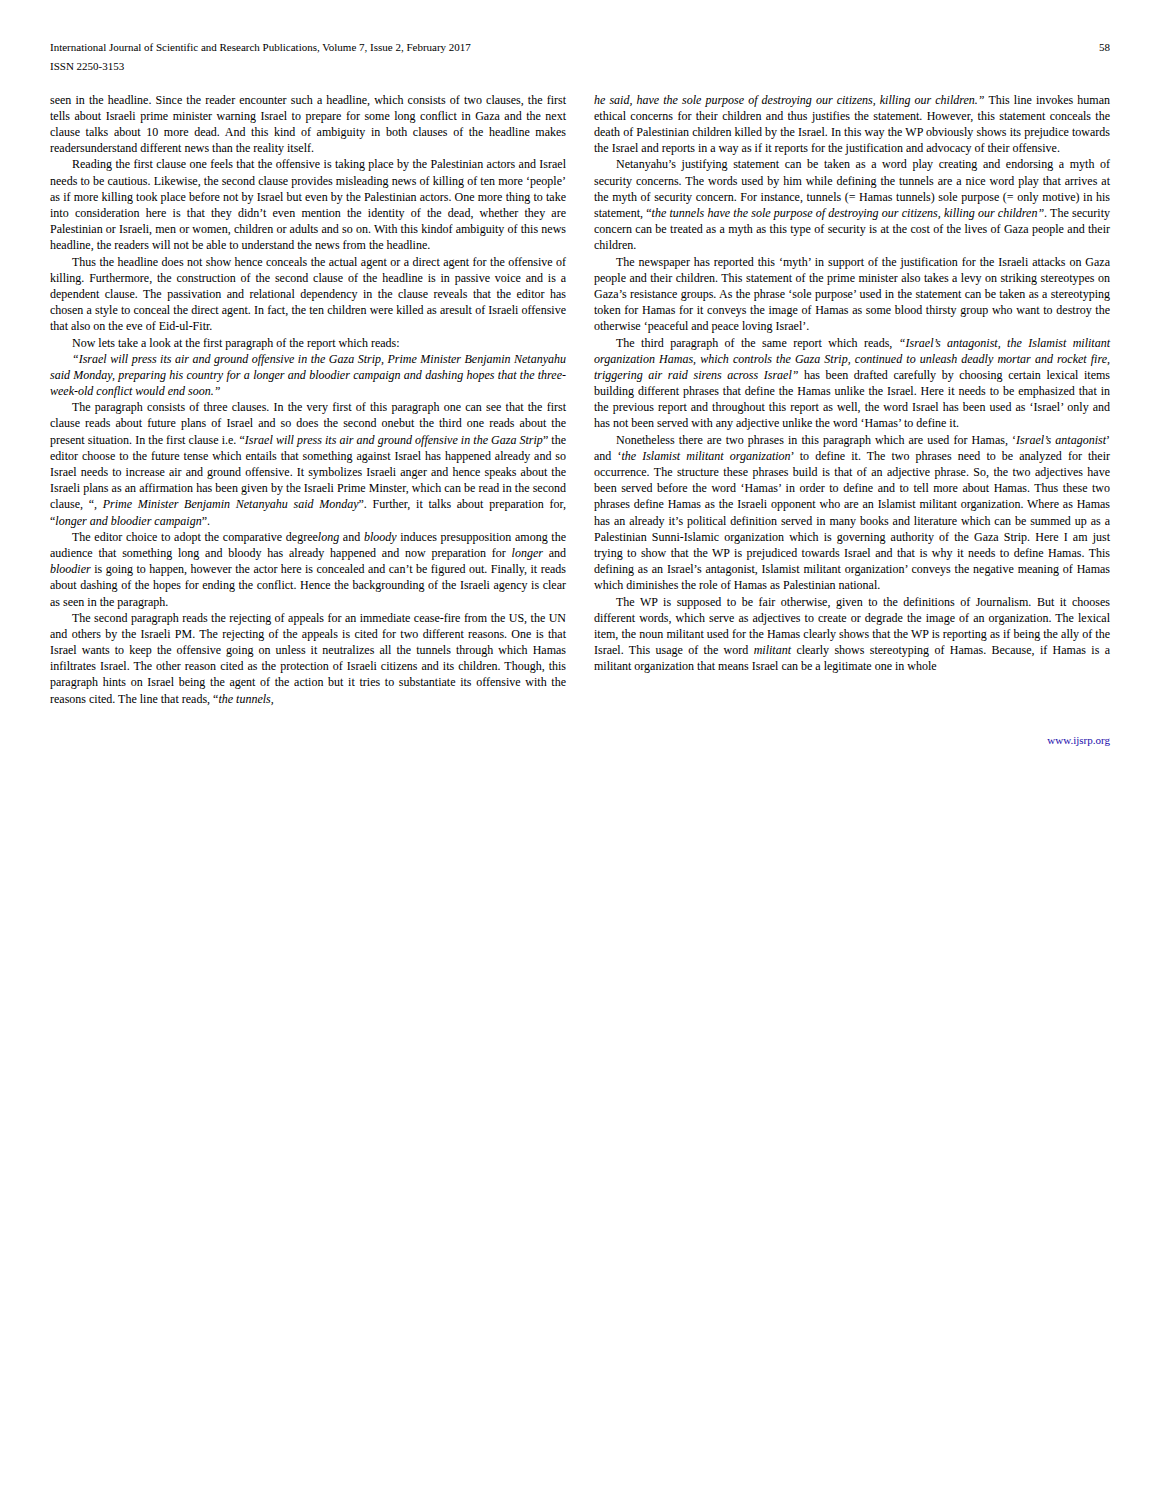International Journal of Scientific and Research Publications, Volume 7, Issue 2, February 2017 58
ISSN 2250-3153
seen in the headline. Since the reader encounter such a headline, which consists of two clauses, the first tells about Israeli prime minister warning Israel to prepare for some long conflict in Gaza and the next clause talks about 10 more dead. And this kind of ambiguity in both clauses of the headline makes readersunderstand different news than the reality itself.
Reading the first clause one feels that the offensive is taking place by the Palestinian actors and Israel needs to be cautious. Likewise, the second clause provides misleading news of killing of ten more ‘people’ as if more killing took place before not by Israel but even by the Palestinian actors. One more thing to take into consideration here is that they didn’t even mention the identity of the dead, whether they are Palestinian or Israeli, men or women, children or adults and so on. With this kindof ambiguity of this news headline, the readers will not be able to understand the news from the headline.
Thus the headline does not show hence conceals the actual agent or a direct agent for the offensive of killing. Furthermore, the construction of the second clause of the headline is in passive voice and is a dependent clause. The passivation and relational dependency in the clause reveals that the editor has chosen a style to conceal the direct agent. In fact, the ten children were killed as aresult of Israeli offensive that also on the eve of Eid-ul-Fitr.
Now lets take a look at the first paragraph of the report which reads:
“Israel will press its air and ground offensive in the Gaza Strip, Prime Minister Benjamin Netanyahu said Monday, preparing his country for a longer and bloodier campaign and dashing hopes that the three-week-old conflict would end soon.”
The paragraph consists of three clauses. In the very first of this paragraph one can see that the first clause reads about future plans of Israel and so does the second onebut the third one reads about the present situation. In the first clause i.e. “Israel will press its air and ground offensive in the Gaza Strip” the editor choose to the future tense which entails that something against Israel has happened already and so Israel needs to increase air and ground offensive. It symbolizes Israeli anger and hence speaks about the Israeli plans as an affirmation has been given by the Israeli Prime Minster, which can be read in the second clause, “, Prime Minister Benjamin Netanyahu said Monday”. Further, it talks about preparation for, “longer and bloodier campaign”.
The editor choice to adopt the comparative degreelong and bloody induces presupposition among the audience that something long and bloody has already happened and now preparation for longer and bloodier is going to happen, however the actor here is concealed and can’t be figured out. Finally, it reads about dashing of the hopes for ending the conflict. Hence the backgrounding of the Israeli agency is clear as seen in the paragraph.
The second paragraph reads the rejecting of appeals for an immediate cease-fire from the US, the UN and others by the Israeli PM. The rejecting of the appeals is cited for two different reasons. One is that Israel wants to keep the offensive going on unless it neutralizes all the tunnels through which Hamas infiltrates Israel. The other reason cited as the protection of Israeli citizens and its children. Though, this paragraph hints on Israel being the agent of the action but it tries to substantiate its offensive with the reasons cited. The line that reads, “the tunnels,
he said, have the sole purpose of destroying our citizens, killing our children.” This line invokes human ethical concerns for their children and thus justifies the statement. However, this statement conceals the death of Palestinian children killed by the Israel. In this way the WP obviously shows its prejudice towards the Israel and reports in a way as if it reports for the justification and advocacy of their offensive.
Netanyahu’s justifying statement can be taken as a word play creating and endorsing a myth of security concerns. The words used by him while defining the tunnels are a nice word play that arrives at the myth of security concern. For instance, tunnels (= Hamas tunnels) sole purpose (= only motive) in his statement, “the tunnels have the sole purpose of destroying our citizens, killing our children”. The security concern can be treated as a myth as this type of security is at the cost of the lives of Gaza people and their children.
The newspaper has reported this ‘myth’ in support of the justification for the Israeli attacks on Gaza people and their children. This statement of the prime minister also takes a levy on striking stereotypes on Gaza’s resistance groups. As the phrase ‘sole purpose’ used in the statement can be taken as a stereotyping token for Hamas for it conveys the image of Hamas as some blood thirsty group who want to destroy the otherwise ‘peaceful and peace loving Israel’.
The third paragraph of the same report which reads, “Israel’s antagonist, the Islamist militant organization Hamas, which controls the Gaza Strip, continued to unleash deadly mortar and rocket fire, triggering air raid sirens across Israel” has been drafted carefully by choosing certain lexical items building different phrases that define the Hamas unlike the Israel. Here it needs to be emphasized that in the previous report and throughout this report as well, the word Israel has been used as ‘Israel’ only and has not been served with any adjective unlike the word ‘Hamas’ to define it.
Nonetheless there are two phrases in this paragraph which are used for Hamas, ‘Israel’s antagonist’ and ‘the Islamist militant organization’ to define it. The two phrases need to be analyzed for their occurrence. The structure these phrases build is that of an adjective phrase. So, the two adjectives have been served before the word ‘Hamas’ in order to define and to tell more about Hamas. Thus these two phrases define Hamas as the Israeli opponent who are an Islamist militant organization. Where as Hamas has an already it’s political definition served in many books and literature which can be summed up as a Palestinian Sunni-Islamic organization which is governing authority of the Gaza Strip. Here I am just trying to show that the WP is prejudiced towards Israel and that is why it needs to define Hamas. This defining as an Israel’s antagonist, Islamist militant organization’ conveys the negative meaning of Hamas which diminishes the role of Hamas as Palestinian national.
The WP is supposed to be fair otherwise, given to the definitions of Journalism. But it chooses different words, which serve as adjectives to create or degrade the image of an organization. The lexical item, the noun militant used for the Hamas clearly shows that the WP is reporting as if being the ally of the Israel. This usage of the word militant clearly shows stereotyping of Hamas. Because, if Hamas is a militant organization that means Israel can be a legitimate one in whole
www.ijsrp.org